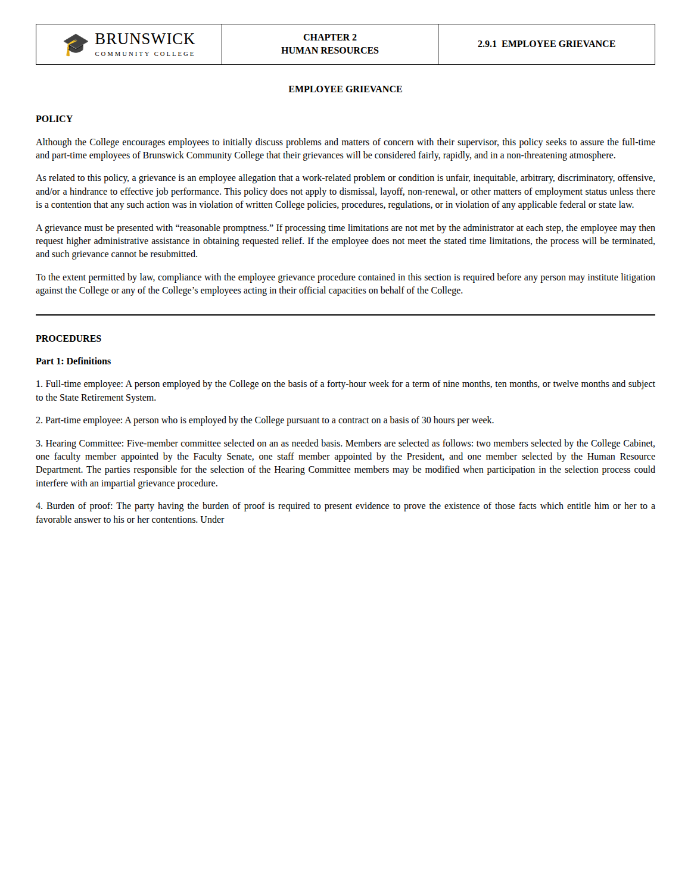| 🎓 BRUNSWICK COMMUNITY COLLEGE | CHAPTER 2 HUMAN RESOURCES | 2.9.1 EMPLOYEE GRIEVANCE |
EMPLOYEE GRIEVANCE
POLICY
Although the College encourages employees to initially discuss problems and matters of concern with their supervisor, this policy seeks to assure the full-time and part-time employees of Brunswick Community College that their grievances will be considered fairly, rapidly, and in a non-threatening atmosphere.
As related to this policy, a grievance is an employee allegation that a work-related problem or condition is unfair, inequitable, arbitrary, discriminatory, offensive, and/or a hindrance to effective job performance. This policy does not apply to dismissal, layoff, non-renewal, or other matters of employment status unless there is a contention that any such action was in violation of written College policies, procedures, regulations, or in violation of any applicable federal or state law.
A grievance must be presented with “reasonable promptness.” If processing time limitations are not met by the administrator at each step, the employee may then request higher administrative assistance in obtaining requested relief. If the employee does not meet the stated time limitations, the process will be terminated, and such grievance cannot be resubmitted.
To the extent permitted by law, compliance with the employee grievance procedure contained in this section is required before any person may institute litigation against the College or any of the College’s employees acting in their official capacities on behalf of the College.
PROCEDURES
Part 1: Definitions
1. Full-time employee: A person employed by the College on the basis of a forty-hour week for a term of nine months, ten months, or twelve months and subject to the State Retirement System.
2. Part-time employee: A person who is employed by the College pursuant to a contract on a basis of 30 hours per week.
3. Hearing Committee: Five-member committee selected on an as needed basis. Members are selected as follows: two members selected by the College Cabinet, one faculty member appointed by the Faculty Senate, one staff member appointed by the President, and one member selected by the Human Resource Department. The parties responsible for the selection of the Hearing Committee members may be modified when participation in the selection process could interfere with an impartial grievance procedure.
4. Burden of proof: The party having the burden of proof is required to present evidence to prove the existence of those facts which entitle him or her to a favorable answer to his or her contentions. Under